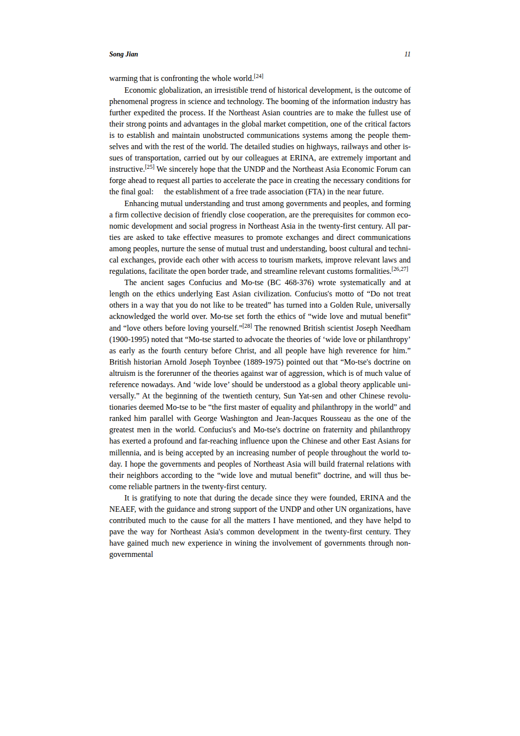Song Jian 11
warming that is confronting the whole world.[24]
Economic globalization, an irresistible trend of historical development, is the outcome of phenomenal progress in science and technology. The booming of the information industry has further expedited the process. If the Northeast Asian countries are to make the fullest use of their strong points and advantages in the global market competition, one of the critical factors is to establish and maintain unobstructed communications systems among the people themselves and with the rest of the world. The detailed studies on highways, railways and other issues of transportation, carried out by our colleagues at ERINA, are extremely important and instructive.[25] We sincerely hope that the UNDP and the Northeast Asia Economic Forum can forge ahead to request all parties to accelerate the pace in creating the necessary conditions for the final goal: the establishment of a free trade association (FTA) in the near future.
Enhancing mutual understanding and trust among governments and peoples, and forming a firm collective decision of friendly close cooperation, are the prerequisites for common economic development and social progress in Northeast Asia in the twenty-first century. All parties are asked to take effective measures to promote exchanges and direct communications among peoples, nurture the sense of mutual trust and understanding, boost cultural and technical exchanges, provide each other with access to tourism markets, improve relevant laws and regulations, facilitate the open border trade, and streamline relevant customs formalities.[26,27]
The ancient sages Confucius and Mo-tse (BC 468-376) wrote systematically and at length on the ethics underlying East Asian civilization. Confucius's motto of “Do not treat others in a way that you do not like to be treated” has turned into a Golden Rule, universally acknowledged the world over. Mo-tse set forth the ethics of “wide love and mutual benefit” and “love others before loving yourself.”[28] The renowned British scientist Joseph Needham (1900-1995) noted that “Mo-tse started to advocate the theories of ‘wide love or philanthropy’ as early as the fourth century before Christ, and all people have high reverence for him.” British historian Arnold Joseph Toynbee (1889-1975) pointed out that “Mo-tse's doctrine on altruism is the forerunner of the theories against war of aggression, which is of much value of reference nowadays. And ‘wide love’ should be understood as a global theory applicable universally.” At the beginning of the twentieth century, Sun Yat-sen and other Chinese revolutionaries deemed Mo-tse to be “the first master of equality and philanthropy in the world” and ranked him parallel with George Washington and Jean-Jacques Rousseau as the one of the greatest men in the world. Confucius's and Mo-tse's doctrine on fraternity and philanthropy has exerted a profound and far-reaching influence upon the Chinese and other East Asians for millennia, and is being accepted by an increasing number of people throughout the world today. I hope the governments and peoples of Northeast Asia will build fraternal relations with their neighbors according to the “wide love and mutual benefit” doctrine, and will thus become reliable partners in the twenty-first century.
It is gratifying to note that during the decade since they were founded, ERINA and the NEAEF, with the guidance and strong support of the UNDP and other UN organizations, have contributed much to the cause for all the matters I have mentioned, and they have helpd to pave the way for Northeast Asia's common development in the twenty-first century. They have gained much new experience in wining the involvement of governments through non-governmental